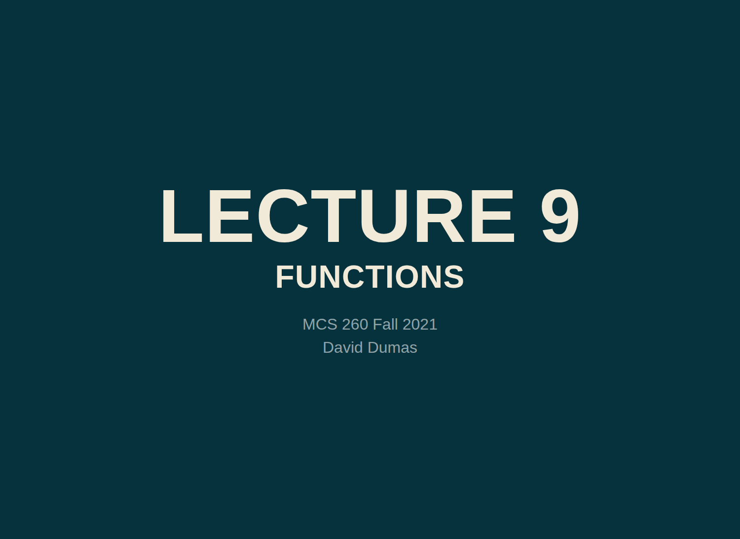Lecture 9
Functions
MCS 260 Fall 2021 David Dumas